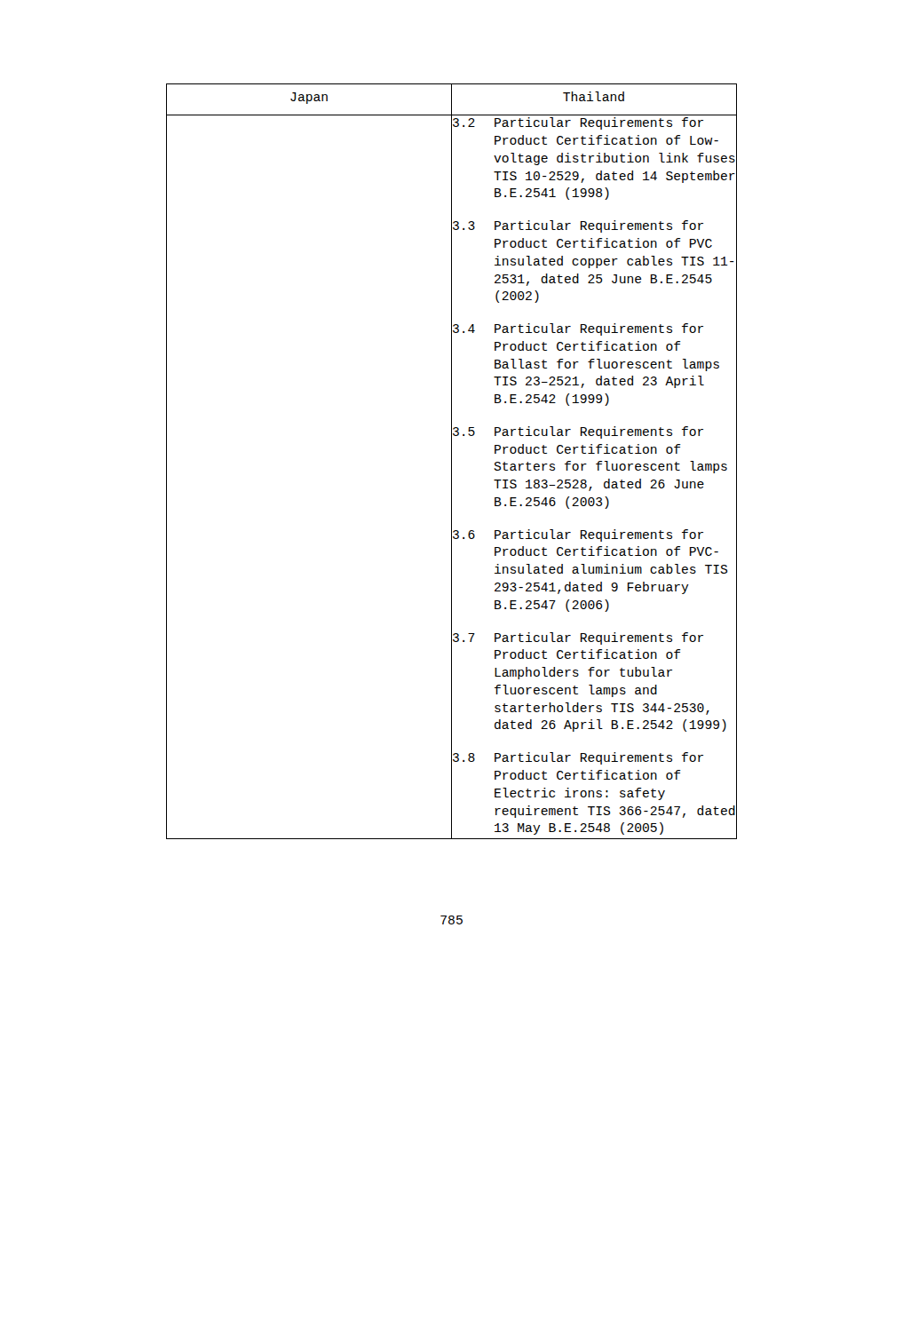| Japan | Thailand |
| --- | --- |
| | / 3.2 / Particular Requirements for Product Certification of Low-voltage distribution link fuses TIS 10-2529, dated 14 September B.E.2541 (1998) / / 3.3 / Particular Requirements for Product Certification of PVC insulated copper cables TIS 11-2531, dated 25 June B.E.2545 (2002) / / 3.4 / Particular Requirements for Product Certification of Ballast for fluorescent lamps TIS 23–2521, dated 23 April B.E.2542 (1999) / / 3.5 / Particular Requirements for Product Certification of Starters for fluorescent lamps TIS 183–2528, dated 26 June B.E.2546 (2003) / / 3.6 / Particular Requirements for Product Certification of PVC-insulated aluminium cables TIS 293-2541,dated 9 February B.E.2547 (2006) / / 3.7 / Particular Requirements for Product Certification of Lampholders for tubular fluorescent lamps and starterholders TIS 344-2530, dated 26 April B.E.2542 (1999) / / 3.8 / Particular Requirements for Product Certification of Electric irons: safety requirement TIS 366-2547, dated 13 May B.E.2548 (2005) / |
785